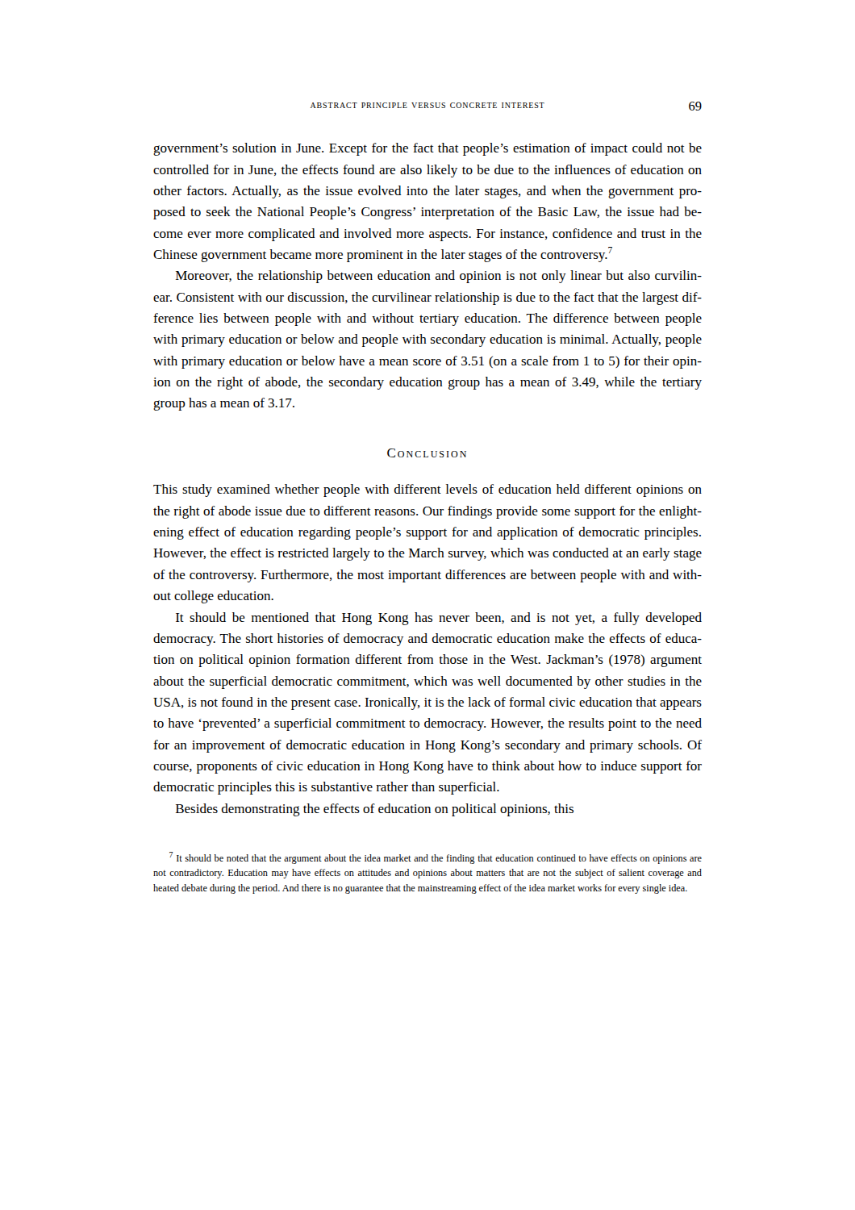abstract principle versus concrete interest 69
government’s solution in June. Except for the fact that people’s estimation of impact could not be controlled for in June, the effects found are also likely to be due to the influences of education on other factors. Actually, as the issue evolved into the later stages, and when the government proposed to seek the National People’s Congress’ interpretation of the Basic Law, the issue had become ever more complicated and involved more aspects. For instance, confidence and trust in the Chinese government became more prominent in the later stages of the controversy.7
Moreover, the relationship between education and opinion is not only linear but also curvilinear. Consistent with our discussion, the curvilinear relationship is due to the fact that the largest difference lies between people with and without tertiary education. The difference between people with primary education or below and people with secondary education is minimal. Actually, people with primary education or below have a mean score of 3.51 (on a scale from 1 to 5) for their opinion on the right of abode, the secondary education group has a mean of 3.49, while the tertiary group has a mean of 3.17.
Conclusion
This study examined whether people with different levels of education held different opinions on the right of abode issue due to different reasons. Our findings provide some support for the enlightening effect of education regarding people’s support for and application of democratic principles. However, the effect is restricted largely to the March survey, which was conducted at an early stage of the controversy. Furthermore, the most important differences are between people with and without college education.
It should be mentioned that Hong Kong has never been, and is not yet, a fully developed democracy. The short histories of democracy and democratic education make the effects of education on political opinion formation different from those in the West. Jackman’s (1978) argument about the superficial democratic commitment, which was well documented by other studies in the USA, is not found in the present case. Ironically, it is the lack of formal civic education that appears to have ‘prevented’ a superficial commitment to democracy. However, the results point to the need for an improvement of democratic education in Hong Kong’s secondary and primary schools. Of course, proponents of civic education in Hong Kong have to think about how to induce support for democratic principles this is substantive rather than superficial.
Besides demonstrating the effects of education on political opinions, this
7 It should be noted that the argument about the idea market and the finding that education continued to have effects on opinions are not contradictory. Education may have effects on attitudes and opinions about matters that are not the subject of salient coverage and heated debate during the period. And there is no guarantee that the mainstreaming effect of the idea market works for every single idea.